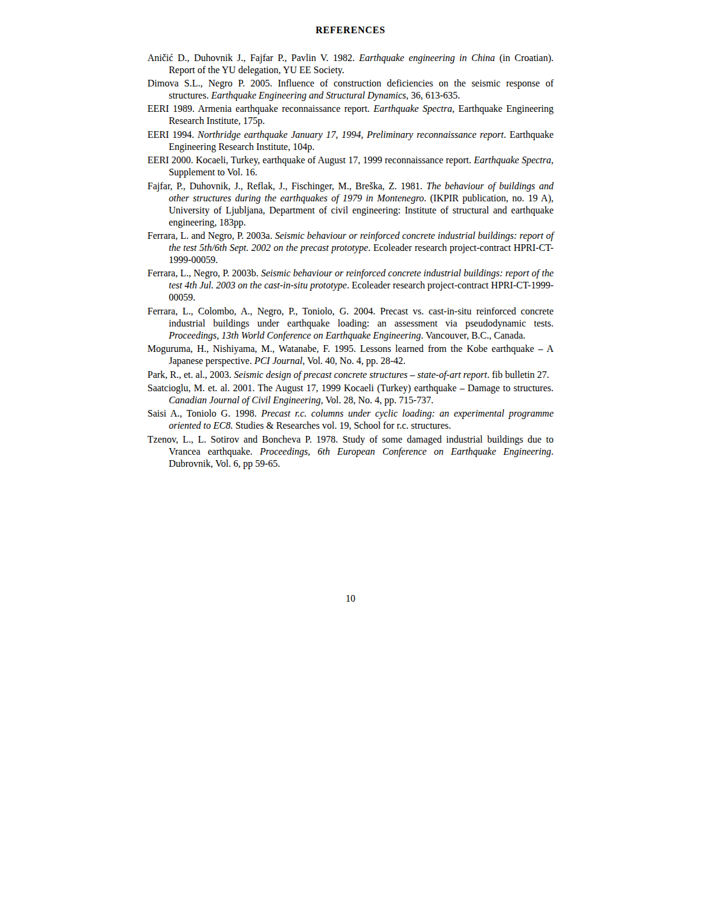REFERENCES
Aničić D., Duhovnik J., Fajfar P., Pavlin V. 1982. Earthquake engineering in China (in Croatian). Report of the YU delegation, YU EE Society.
Dimova S.L., Negro P. 2005. Influence of construction deficiencies on the seismic response of structures. Earthquake Engineering and Structural Dynamics, 36, 613-635.
EERI 1989. Armenia earthquake reconnaissance report. Earthquake Spectra, Earthquake Engineering Research Institute, 175p.
EERI 1994. Northridge earthquake January 17, 1994, Preliminary reconnaissance report. Earthquake Engineering Research Institute, 104p.
EERI 2000. Kocaeli, Turkey, earthquake of August 17, 1999 reconnaissance report. Earthquake Spectra, Supplement to Vol. 16.
Fajfar, P., Duhovnik, J., Reflak, J., Fischinger, M., Breška, Z. 1981. The behaviour of buildings and other structures during the earthquakes of 1979 in Montenegro. (IKPIR publication, no. 19 A), University of Ljubljana, Department of civil engineering: Institute of structural and earthquake engineering, 183pp.
Ferrara, L. and Negro, P. 2003a. Seismic behaviour or reinforced concrete industrial buildings: report of the test 5th/6th Sept. 2002 on the precast prototype. Ecoleader research project-contract HPRI-CT-1999-00059.
Ferrara, L., Negro, P. 2003b. Seismic behaviour or reinforced concrete industrial buildings: report of the test 4th Jul. 2003 on the cast-in-situ prototype. Ecoleader research project-contract HPRI-CT-1999-00059.
Ferrara, L., Colombo, A., Negro, P., Toniolo, G. 2004. Precast vs. cast-in-situ reinforced concrete industrial buildings under earthquake loading: an assessment via pseudodynamic tests. Proceedings, 13th World Conference on Earthquake Engineering. Vancouver, B.C., Canada.
Moguruma, H., Nishiyama, M., Watanabe, F. 1995. Lessons learned from the Kobe earthquake – A Japanese perspective. PCI Journal, Vol. 40, No. 4, pp. 28-42.
Park, R., et. al., 2003. Seismic design of precast concrete structures – state-of-art report. fib bulletin 27.
Saatcioglu, M. et. al. 2001. The August 17, 1999 Kocaeli (Turkey) earthquake – Damage to structures. Canadian Journal of Civil Engineering, Vol. 28, No. 4, pp. 715-737.
Saisi A., Toniolo G. 1998. Precast r.c. columns under cyclic loading: an experimental programme oriented to EC8. Studies & Researches vol. 19, School for r.c. structures.
Tzenov, L., L. Sotirov and Boncheva P. 1978. Study of some damaged industrial buildings due to Vrancea earthquake. Proceedings, 6th European Conference on Earthquake Engineering. Dubrovnik, Vol. 6, pp 59-65.
10